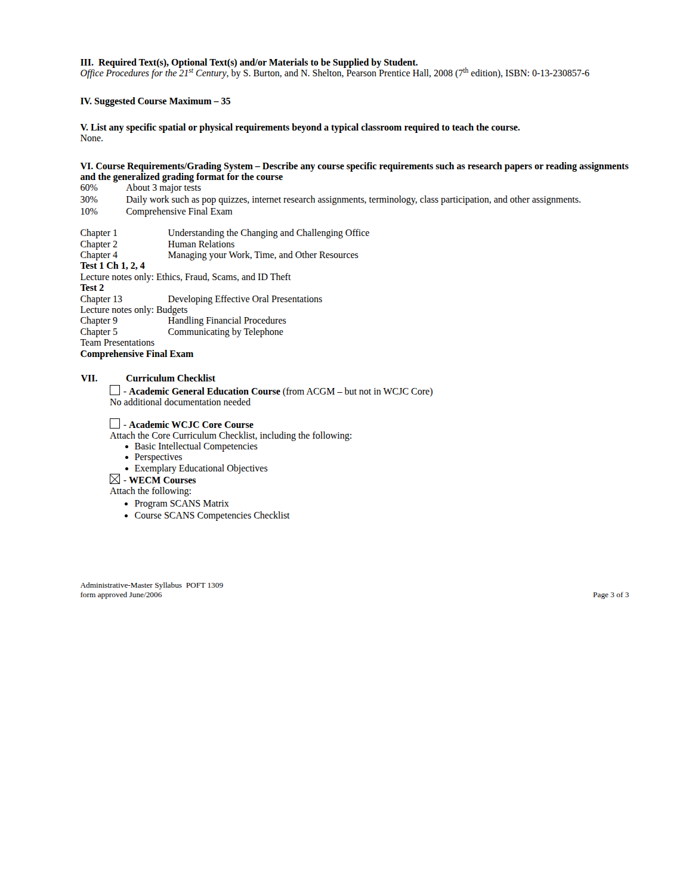III. Required Text(s), Optional Text(s) and/or Materials to be Supplied by Student.
Office Procedures for the 21st Century, by S. Burton, and N. Shelton, Pearson Prentice Hall, 2008 (7th edition), ISBN: 0-13-230857-6
IV. Suggested Course Maximum – 35
V. List any specific spatial or physical requirements beyond a typical classroom required to teach the course.
None.
VI. Course Requirements/Grading System – Describe any course specific requirements such as research papers or reading assignments and the generalized grading format for the course
| 60% | About 3 major tests |
| 30% | Daily work such as pop quizzes, internet research assignments, terminology, class participation, and other assignments. |
| 10% | Comprehensive Final Exam |
| Chapter 1 | Understanding the Changing and Challenging Office |
| Chapter 2 | Human Relations |
| Chapter 4 | Managing your Work, Time, and Other Resources |
Test 1 Ch 1, 2, 4
Lecture notes only: Ethics, Fraud, Scams, and ID Theft
Test 2
| Chapter 13 | Developing Effective Oral Presentations |
Lecture notes only: Budgets
| Chapter 9 | Handling Financial Procedures |
| Chapter 5 | Communicating by Telephone |
Team Presentations
Comprehensive Final Exam
| VII. | Curriculum Checklist |
- Academic General Education Course (from ACGM – but not in WCJC Core)
No additional documentation needed
- Academic WCJC Core Course
Attach the Core Curriculum Checklist, including the following:
Basic Intellectual Competencies
Perspectives
Exemplary Educational Objectives
- WECM Courses
Attach the following:
Program SCANS Matrix
Course SCANS Competencies Checklist
Administrative-Master Syllabus POFT 1309
form approved June/2006 Page 3 of 3